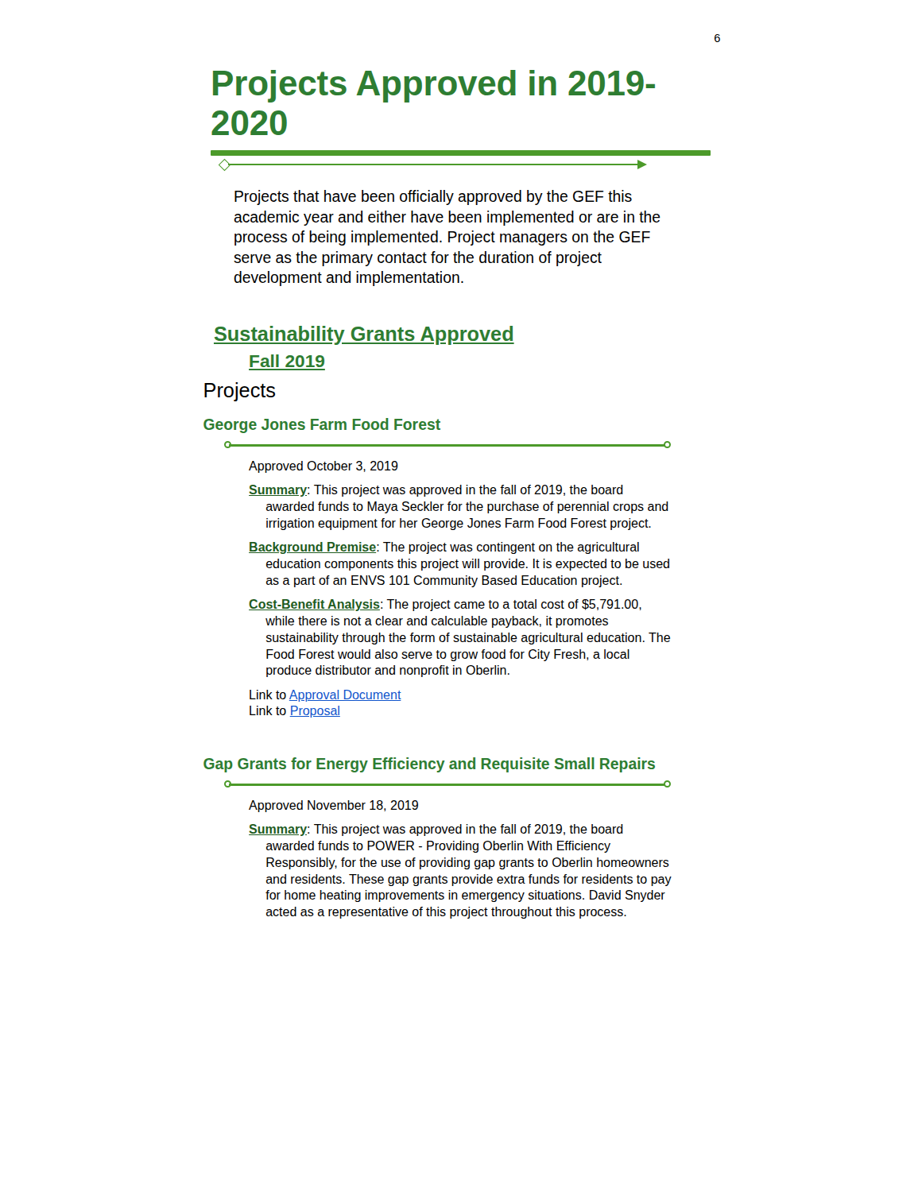6
Projects Approved in 2019-2020
Projects that have been officially approved by the GEF this academic year and either have been implemented or are in the process of being implemented. Project managers on the GEF serve as the primary contact for the duration of project development and implementation.
Sustainability Grants Approved
Fall 2019
Projects
George Jones Farm Food Forest
Approved October 3, 2019
Summary: This project was approved in the fall of 2019, the board awarded funds to Maya Seckler for the purchase of perennial crops and irrigation equipment for her George Jones Farm Food Forest project.
Background Premise: The project was contingent on the agricultural education components this project will provide. It is expected to be used as a part of an ENVS 101 Community Based Education project.
Cost-Benefit Analysis: The project came to a total cost of $5,791.00, while there is not a clear and calculable payback, it promotes sustainability through the form of sustainable agricultural education. The Food Forest would also serve to grow food for City Fresh, a local produce distributor and nonprofit in Oberlin.
Link to Approval Document
Link to Proposal
Gap Grants for Energy Efficiency and Requisite Small Repairs
Approved November 18, 2019
Summary: This project was approved in the fall of 2019, the board awarded funds to POWER - Providing Oberlin With Efficiency Responsibly, for the use of providing gap grants to Oberlin homeowners and residents. These gap grants provide extra funds for residents to pay for home heating improvements in emergency situations. David Snyder acted as a representative of this project throughout this process.